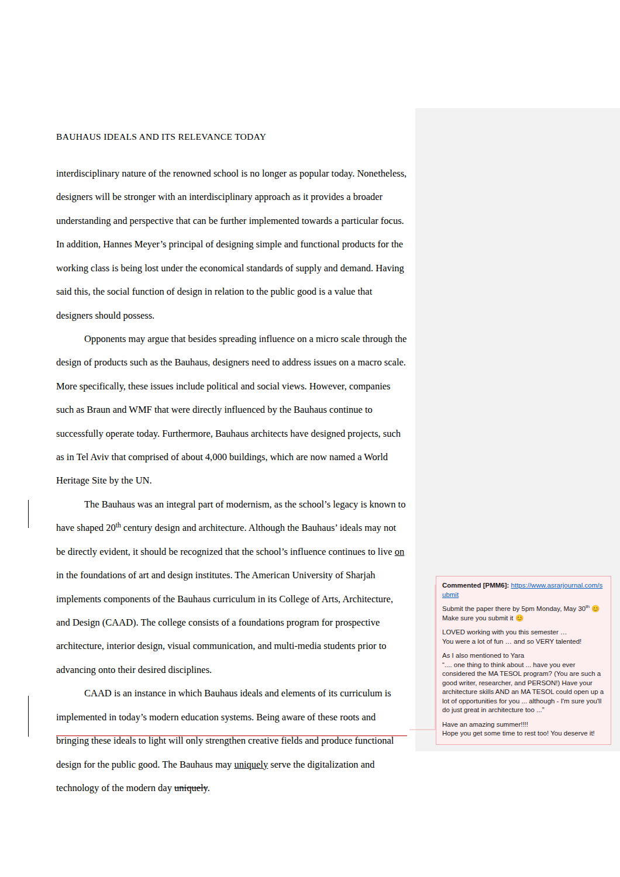BAUHAUS IDEALS AND ITS RELEVANCE TODAY
interdisciplinary nature of the renowned school is no longer as popular today. Nonetheless, designers will be stronger with an interdisciplinary approach as it provides a broader understanding and perspective that can be further implemented towards a particular focus. In addition, Hannes Meyer’s principal of designing simple and functional products for the working class is being lost under the economical standards of supply and demand. Having said this, the social function of design in relation to the public good is a value that designers should possess.
Opponents may argue that besides spreading influence on a micro scale through the design of products such as the Bauhaus, designers need to address issues on a macro scale. More specifically, these issues include political and social views. However, companies such as Braun and WMF that were directly influenced by the Bauhaus continue to successfully operate today. Furthermore, Bauhaus architects have designed projects, such as in Tel Aviv that comprised of about 4,000 buildings, which are now named a World Heritage Site by the UN.
The Bauhaus was an integral part of modernism, as the school’s legacy is known to have shaped 20th century design and architecture. Although the Bauhaus’ ideals may not be directly evident, it should be recognized that the school’s influence continues to live on in the foundations of art and design institutes. The American University of Sharjah implements components of the Bauhaus curriculum in its College of Arts, Architecture, and Design (CAAD). The college consists of a foundations program for prospective architecture, interior design, visual communication, and multi-media students prior to advancing onto their desired disciplines.
CAAD is an instance in which Bauhaus ideals and elements of its curriculum is implemented in today’s modern education systems. Being aware of these roots and bringing these ideals to light will only strengthen creative fields and produce functional design for the public good. The Bauhaus may uniquely serve the digitalization and technology of the modern day uniquely.
Commented [PMM6]: https://www.asrarjournal.com/submit
Submit the paper there by 5pm Monday, May 30th 😊
Make sure you submit it 😊
LOVED working with you this semester …
You were a lot of fun … and so VERY talented!
As I also mentioned to Yara
“.... one thing to think about ... have you ever considered the MA TESOL program? (You are such a good writer, researcher, and PERSON!) Have your architecture skills AND an MA TESOL could open up a lot of opportunities for you ... although - I'm sure you'll do just great in architecture too ...”
Have an amazing summer!!!!
Hope you get some time to rest too! You deserve it!